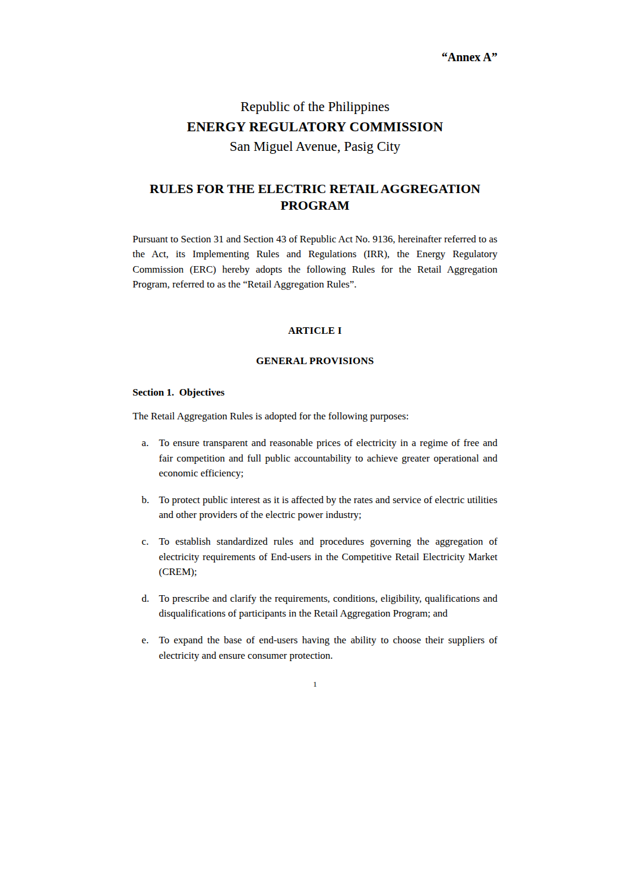“Annex A”
Republic of the Philippines
ENERGY REGULATORY COMMISSION
San Miguel Avenue, Pasig City
RULES FOR THE ELECTRIC RETAIL AGGREGATION
PROGRAM
Pursuant to Section 31 and Section 43 of Republic Act No. 9136, hereinafter referred to as the Act, its Implementing Rules and Regulations (IRR), the Energy Regulatory Commission (ERC) hereby adopts the following Rules for the Retail Aggregation Program, referred to as the “Retail Aggregation Rules”.
ARTICLE I
GENERAL PROVISIONS
Section 1. Objectives
The Retail Aggregation Rules is adopted for the following purposes:
a. To ensure transparent and reasonable prices of electricity in a regime of free and fair competition and full public accountability to achieve greater operational and economic efficiency;
b. To protect public interest as it is affected by the rates and service of electric utilities and other providers of the electric power industry;
c. To establish standardized rules and procedures governing the aggregation of electricity requirements of End-users in the Competitive Retail Electricity Market (CREM);
d. To prescribe and clarify the requirements, conditions, eligibility, qualifications and disqualifications of participants in the Retail Aggregation Program; and
e. To expand the base of end-users having the ability to choose their suppliers of electricity and ensure consumer protection.
1